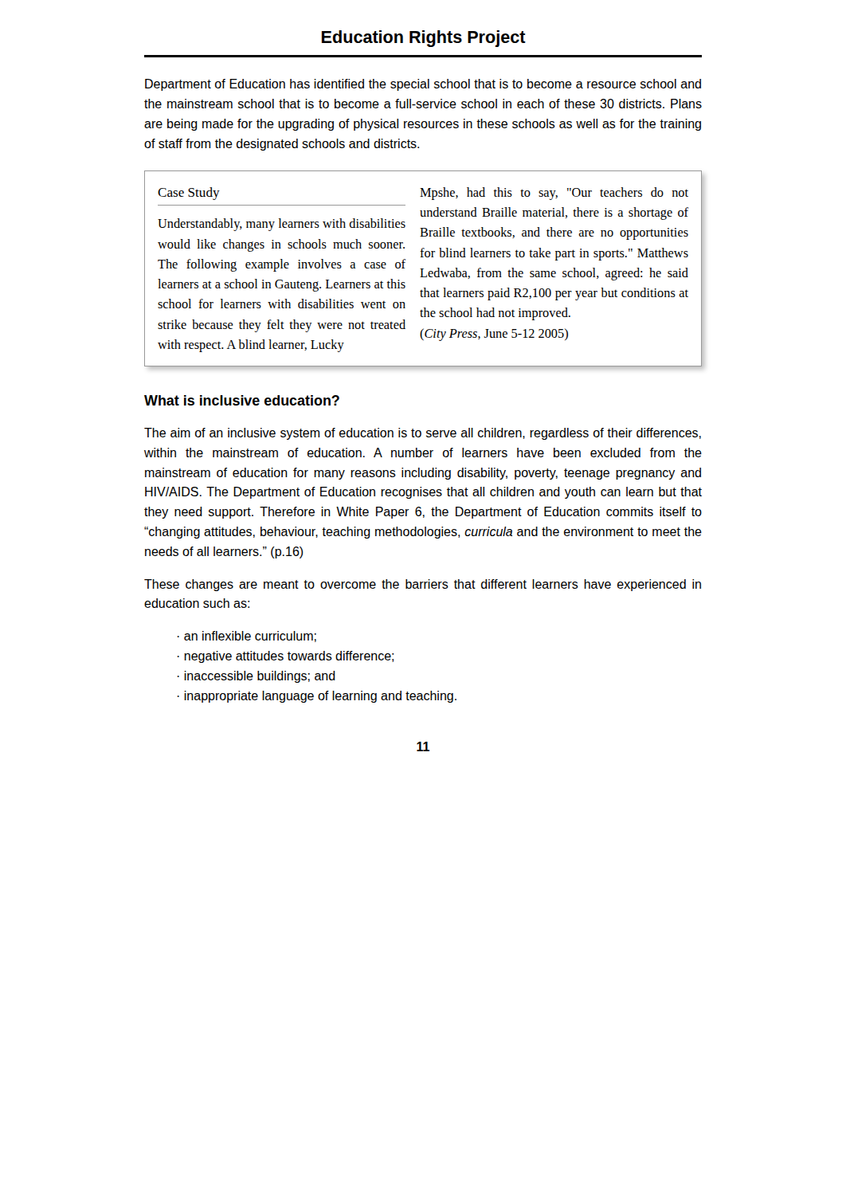Education Rights Project
Department of Education has identified the special school that is to become a resource school and the mainstream school that is to become a full-service school in each of these 30 districts. Plans are being made for the upgrading of physical resources in these schools as well as for the training of staff from the designated schools and districts.
Case Study
Understandably, many learners with disabilities would like changes in schools much sooner. The following example involves a case of learners at a school in Gauteng. Learners at this school for learners with disabilities went on strike because they felt they were not treated with respect. A blind learner, Lucky
Mpshe, had this to say, "Our teachers do not understand Braille material, there is a shortage of Braille textbooks, and there are no opportunities for blind learners to take part in sports." Matthews Ledwaba, from the same school, agreed: he said that learners paid R2,100 per year but conditions at the school had not improved.
(City Press, June 5-12 2005)
What is inclusive education?
The aim of an inclusive system of education is to serve all children, regardless of their differences, within the mainstream of education. A number of learners have been excluded from the mainstream of education for many reasons including disability, poverty, teenage pregnancy and HIV/AIDS. The Department of Education recognises that all children and youth can learn but that they need support. Therefore in White Paper 6, the Department of Education commits itself to “changing attitudes, behaviour, teaching methodologies, curricula and the environment to meet the needs of all learners.” (p.16)
These changes are meant to overcome the barriers that different learners have experienced in education such as:
an inflexible curriculum;
negative attitudes towards difference;
inaccessible buildings; and
inappropriate language of learning and teaching.
11